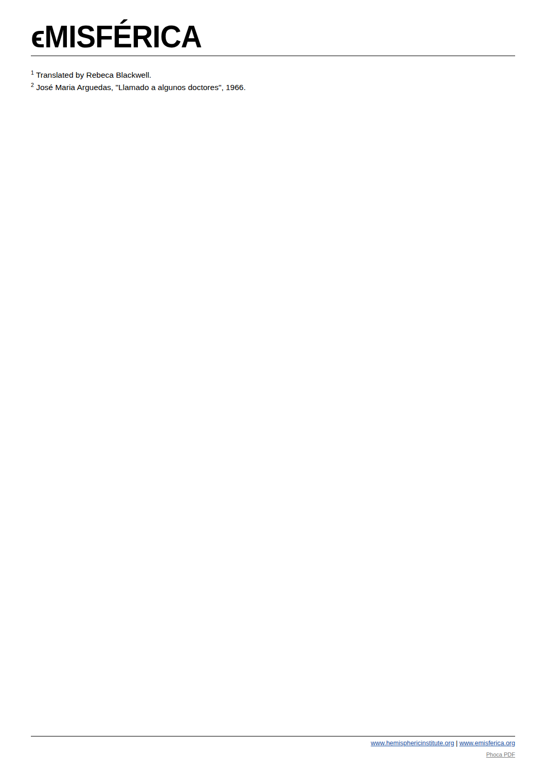ϵMISFÉRICA
1 Translated by Rebeca Blackwell.
2 José Maria Arguedas, "Llamado a algunos doctores", 1966.
www.hemisphericinstitute.org | www.emisferica.org
Phoca PDF